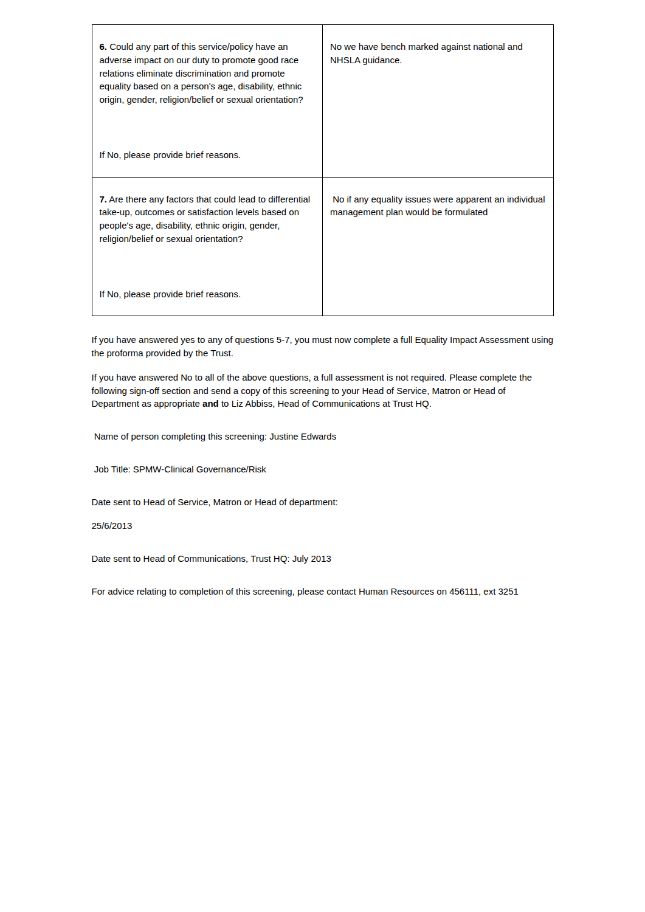| 6. Could any part of this service/policy have an adverse impact on our duty to promote good race relations eliminate discrimination and promote equality based on a person's age, disability, ethnic origin, gender, religion/belief or sexual orientation? If No, please provide brief reasons. | No we have bench marked against national and NHSLA guidance. |
| 7. Are there any factors that could lead to differential take-up, outcomes or satisfaction levels based on people's age, disability, ethnic origin, gender, religion/belief or sexual orientation? If No, please provide brief reasons. | No if any equality issues were apparent an individual management plan would be formulated |
If you have answered yes to any of questions 5-7, you must now complete a full Equality Impact Assessment using the proforma provided by the Trust.
If you have answered No to all of the above questions, a full assessment is not required. Please complete the following sign-off section and send a copy of this screening to your Head of Service, Matron or Head of Department as appropriate and to Liz Abbiss, Head of Communications at Trust HQ.
Name of person completing this screening: Justine Edwards
Job Title: SPMW-Clinical Governance/Risk
Date sent to Head of Service, Matron or Head of department:
25/6/2013
Date sent to Head of Communications, Trust HQ: July 2013
For advice relating to completion of this screening, please contact Human Resources on 456111, ext 3251